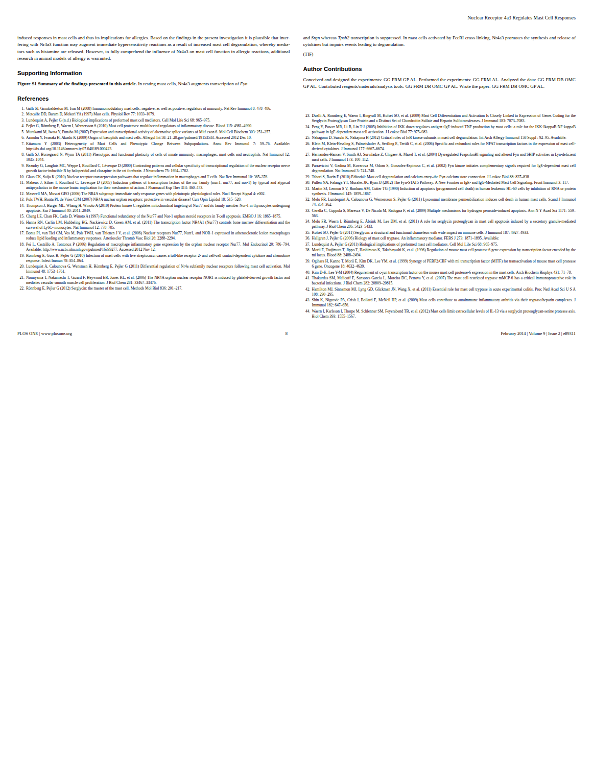Nuclear Receptor 4a3 Regulates Mast Cell Responses
induced responses in mast cells and thus its implications for allergies. Based on the findings in the present investigation it is plausible that interfering with Nr4a3 function may augment immediate hypersensitivity reactions as a result of increased mast cell degranulation, whereby mediators such as histamine are released. However, to fully comprehend the influence of Nr4a3 on mast cell function in allergic reactions, additional research in animal models of allergy is warranted.
Supporting Information
Figure S1 Summary of the findings presented in this article. In resting mast cells, Nr4a3 augments transcription of Fyn
References
Galli SJ, Grimbaldeston M, Tsai M (2008) Immunomodulatory mast cells: negative, as well as positive, regulators of immunity. Nat Rev Immunol 8: 478–486.
Metcalfe DD, Baram D, Mekori YA (1997) Mast cells. Physiol Rev 77: 1033–1079.
Lundequist A, Pejler G (n.d.) Biological implications of preformed mast cell mediators. Cell Mol Life Sci 68: 965–975.
Pejler G, Rönnberg E, Waern I, Wernersson S (2010) Mast cell proteases: multifaceted regulators of inflammatory disease. Blood 115: 4981–4990.
Murakami M, Iwata Y, Funaba M (2007) Expression and transcriptional activity of alternative splice variants of Mitf exon 6. Mol Cell Biochem 303: 251–257.
Arinobu Y, Iwasaki H, Akashi K (2009) Origin of basophils and mast cells. Allergol Int 58: 21–28.gov/pubmed/19153533. Accessed 2012 Dec 10.
Kitamura Y (2003) Heterogeneity of Mast Cells and Phenotypic Change Between Subpopulations. Annu Rev Immunol 7: 59–76. Available: http://dx.doi.org/10.1146/annurev.iy.07.040189.000423.
Galli SJ, Borregaard N, Wynn TA (2011) Phenotypic and functional plasticity of cells of innate immunity: macrophages, mast cells and neutrophils. Nat Immunol 12: 1035–1044.
Beaudry G, Langlois MC, Weppe I, Rouillard C, Lévesque D (2000) Contrasting patterns and cellular specificity of transcriptional regulation of the nuclear receptor nerve growth factor-inducible B by haloperidol and clozapine in the rat forebrain. J Neurochem 75: 1694–1702.
Glass CK, Saijo K (2010) Nuclear receptor transrepression pathways that regulate inflammation in macrophages and T cells. Nat Rev Immunol 10: 365–376.
Maheux J, Ethier I, Rouillard C, Lévesque D (2005) Induction patterns of transcription factors of the nur family (nurr1, nur77, and nor-1) by typical and atypical antipsychotics in the mouse brain: implication for their mechanism of action. J Pharmacol Exp Ther 313: 460–473.
Maxwell MA, Muscat GEO (2006) The NR4A subgroup: immediate early response genes with pleiotropic physiological roles. Nucl Recept Signal 4: e002.
Pols TWH, Bonta PI, de Vries CJM (2007) NR4A nuclear orphan receptors: protective in vascular disease? Curr Opin Lipidol 18: 515–520.
Thompson J, Burger ML, Whang H, Winoto A (2010) Protein kinase C regulates mitochondrial targeting of Nur77 and its family member Nor-1 in thymocytes undergoing apoptosis. Eur J Immunol 40: 2041–2049.
Cheng LE, Chan FK, Cado D, Winoto A (1997) Functional redundancy of the Nur77 and Nor-1 orphan steroid receptors in T-cell apoptosis. EMBO J 16: 1865–1875.
Hanna RN, Carlin LM, Hubbeling HG, Nackiewicz D, Green AM, et al. (2011) The transcription factor NR4A1 (Nur77) controls bone marrow differentiation and the survival of Ly6C- monocytes. Nat Immunol 12: 778–785.
Bonta PI, van Tiel CM, Vos M, Pols TWH, van Thienen J V, et al. (2006) Nuclear receptors Nur77, Nurr1, and NOR-1 expressed in atherosclerotic lesion macrophages reduce lipid loading and inflammatory responses. Arterioscler Thromb Vasc Biol 26: 2288–2294.
Pei L, Castrillo A, Tontonoz P (2006) Regulation of macrophage inflammatory gene expression by the orphan nuclear receptor Nur77. Mol Endocrinol 20: 786–794. Available: http://www.ncbi.nlm.nih.gov/pubmed/16339277. Accessed 2012 Nov 12.
Rönnberg E, Guss B, Pejler G (2010) Infection of mast cells with live streptococci causes a toll-like receptor 2- and cell-cell contact-dependent cytokine and chemokine response. Infect Immun 78: 854–864.
Lundequist A, Calounova G, Wensman H, Rönnberg E, Pejler G (2011) Differential regulation of Nr4a subfamily nuclear receptors following mast cell activation. Mol Immunol 48: 1753–1761.
Nomiyama T, Nakamachi T, Gizard F, Heywood EB, Jones KL, et al. (2006) The NR4A orphan nuclear receptor NOR1 is induced by platelet-derived growth factor and mediates vascular smooth muscle cell proliferation. J Biol Chem 281: 33467–33476.
Rönnberg E, Pejler G (2012) Serglycin: the master of the mast cell. Methods Mol Biol 836: 201–217.
and Srgn whereas Tpsb2 transcription is suppressed. In mast cells activated by FcεRI cross-linking, Nr4a3 promotes the synthesis and release of cytokines but impairs events leading to degranulation.
(TIF)
Author Contributions
Conceived and designed the experiments: GG FRM GP AL. Performed the experiments: GG FRM AL. Analyzed the data: GG FRM DB OMC GP AL. Contributed reagents/materials/analysis tools: GG FRM DB OMC GP AL. Wrote the paper: GG FRM DB OMC GP AL.
Duelli A, Ronnberg E, Waern I, Ringvall M, Kolset SO, et al. (2009) Mast Cell Differentiation and Activation Is Closely Linked to Expression of Genes Coding for the Serglycin Proteoglycan Core Protein and a Distinct Set of Chondroitin Sulfate and Heparin Sulfotransferases. J Immunol 183: 7073–7083.
Peng Y, Power MR, Li B, Lin T-J (2005) Inhibition of IKK down-regulates antigen+IgE-induced TNF production by mast cells: a role for the IKK-IkappaB-NF-kappaB pathway in IgE-dependent mast cell activation. J Leukoc Biol 77: 975–983.
Nakagomi D, Suzuki K, Nakajima H (2012) Critical roles of IκB kinase subunits in mast cell degranulation. Int Arch Allergy Immunol 158 Suppl : 92–95. Available:
Klein M, Klein-Hessling S, Palmetshofer A, Serfling E, Tertilt C, et al. (2006) Specific and redundant roles for NFAT transcription factors in the expression of mast cell-derived cytokines. J Immunol 177: 6667–6674.
Hernandez-Hansen V, Smith AJ, Surviladze Z, Chigaev A, Mazel T, et al. (2004) Dysregulated FcepsilonRI signaling and altered Fyn and SHIP activities in Lyn-deficient mast cells. J Immunol 173: 100–112.
Parravicini V, Gadina M, Kovarova M, Odom S, Gonzalez-Espinosa C, et al. (2002) Fyn kinase initiates complementary signals required for IgE-dependent mast cell degranulation. Nat Immunol 3: 741–748.
Tshori S, Razin E (2010) Editorial: Mast cell degranulation and calcium entry–the Fyn-calcium store connection. J Leukoc Biol 88: 837–838.
Pullen NA, Falanga YT, Morales JK, Ryan JJ (2012) The Fyn-STAT5 Pathway: A New Frontier in IgE- and IgG-Mediated Mast Cell Signaling. Front Immunol 3: 117.
Martin SJ, Lennon S V, Bonham AM, Cotter TG (1990) Induction of apoptosis (programmed cell death) in human leukemic HL-60 cells by inhibition of RNA or protein synthesis. J Immunol 145: 1859–1867.
Melo FR, Lundequist A, Calounova G, Wernersson S, Pejler G (2011) Lysosomal membrane permeabilization induces cell death in human mast cells. Scand J Immunol 74: 354–362.
Cerella C, Coppola S, Maresca V, De Nicola M, Radogna F, et al. (2009) Multiple mechanisms for hydrogen peroxide-induced apoptosis. Ann N Y Acad Sci 1171: 559–563.
Melo FR, Waern I, Rönnberg E, Åbrink M, Lee DM, et al. (2011) A role for serglycin proteoglycan in mast cell apoptosis induced by a secretory granule-mediated pathway. J Biol Chem 286: 5423–5433.
Kolset SO, Pejler G (2011) Serglycin: a structural and functional chameleon with wide impact on immune cells. J Immunol 187: 4927–4933.
Hallgren J, Pejler G (2006) Biology of mast cell tryptase. An inflammatory mediator. FEBS J 273: 1871–1895. Available:
Lundequist A, Pejler G (2011) Biological implications of preformed mast cell mediators. Cell Mol Life Sci 68: 965–975.
Morii E, Tsujimura T, Jippo T, Hashimoto K, Takebayashi K, et al. (1996) Regulation of mouse mast cell protease 6 gene expression by transcription factor encoded by the mi locus. Blood 88: 2488–2494.
Ogihara H, Kanno T, Morii E, Kim DK, Lee YM, et al. (1999) Synergy of PEBP2/CBF with mi transcription factor (MITF) for transactivation of mouse mast cell protease 6 gene. Oncogene 18: 4632–4639.
Kim D-K, Lee Y-M (2004) Requirement of c-jun transcription factor on the mouse mast cell protease-6 expression in the mast cells. Arch Biochem Biophys 431: 71–78.
Thakurdas SM, Melicoff E, Sansores-Garcia L, Moreira DC, Petrova Y, et al. (2007) The mast cell-restricted tryptase mMCP-6 has a critical immunoprotective role in bacterial infections. J Biol Chem 282: 20809–20815.
Hamilton MJ, Sinnamon MJ, Lyng GD, Glickman JN, Wang X, et al. (2011) Essential role for mast cell tryptase in acute experimental colitis. Proc Natl Acad Sci U S A 108: 290–295.
Shin K, Nigrovic PA, Crish J, Boilard E, McNeil HP, et al. (2009) Mast cells contribute to autoimmune inflammatory arthritis via their tryptase/heparin complexes. J Immunol 182: 647–656.
Waern I, Karlsson I, Thorpe M, Schlenner SM, Feyerabend TB, et al. (2012) Mast cells limit extracellular levels of IL-13 via a serglycin proteoglycan-serine protease axis. Biol Chem 393: 1555–1567.
PLOS ONE | www.plosone.org
8
February 2014 | Volume 9 | Issue 2 | e89311